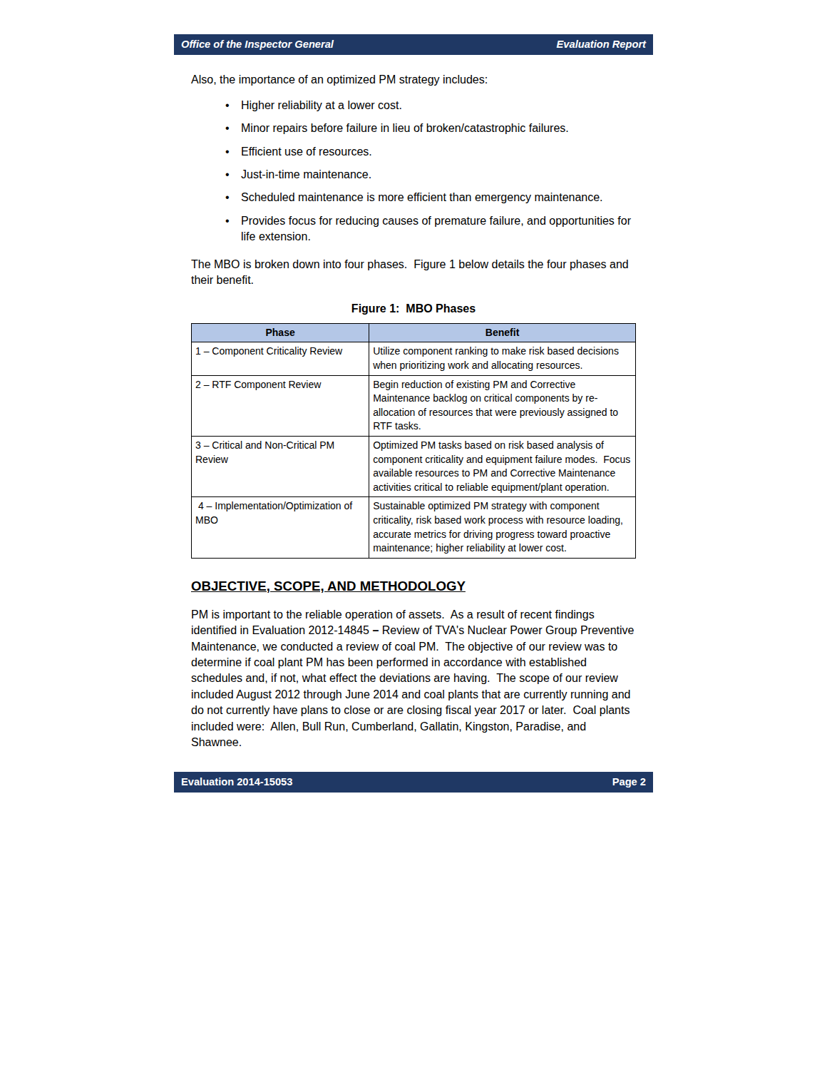Office of the Inspector General Evaluation Report
Also, the importance of an optimized PM strategy includes:
Higher reliability at a lower cost.
Minor repairs before failure in lieu of broken/catastrophic failures.
Efficient use of resources.
Just-in-time maintenance.
Scheduled maintenance is more efficient than emergency maintenance.
Provides focus for reducing causes of premature failure, and opportunities for life extension.
The MBO is broken down into four phases. Figure 1 below details the four phases and their benefit.
Figure 1: MBO Phases
| Phase | Benefit |
| --- | --- |
| 1 – Component Criticality Review | Utilize component ranking to make risk based decisions when prioritizing work and allocating resources. |
| 2 – RTF Component Review | Begin reduction of existing PM and Corrective Maintenance backlog on critical components by re-allocation of resources that were previously assigned to RTF tasks. |
| 3 – Critical and Non-Critical PM Review | Optimized PM tasks based on risk based analysis of component criticality and equipment failure modes. Focus available resources to PM and Corrective Maintenance activities critical to reliable equipment/plant operation. |
| 4 – Implementation/Optimization of MBO | Sustainable optimized PM strategy with component criticality, risk based work process with resource loading, accurate metrics for driving progress toward proactive maintenance; higher reliability at lower cost. |
OBJECTIVE, SCOPE, AND METHODOLOGY
PM is important to the reliable operation of assets. As a result of recent findings identified in Evaluation 2012-14845 – Review of TVA's Nuclear Power Group Preventive Maintenance, we conducted a review of coal PM. The objective of our review was to determine if coal plant PM has been performed in accordance with established schedules and, if not, what effect the deviations are having. The scope of our review included August 2012 through June 2014 and coal plants that are currently running and do not currently have plans to close or are closing fiscal year 2017 or later. Coal plants included were: Allen, Bull Run, Cumberland, Gallatin, Kingston, Paradise, and Shawnee.
Evaluation 2014-15053 Page 2